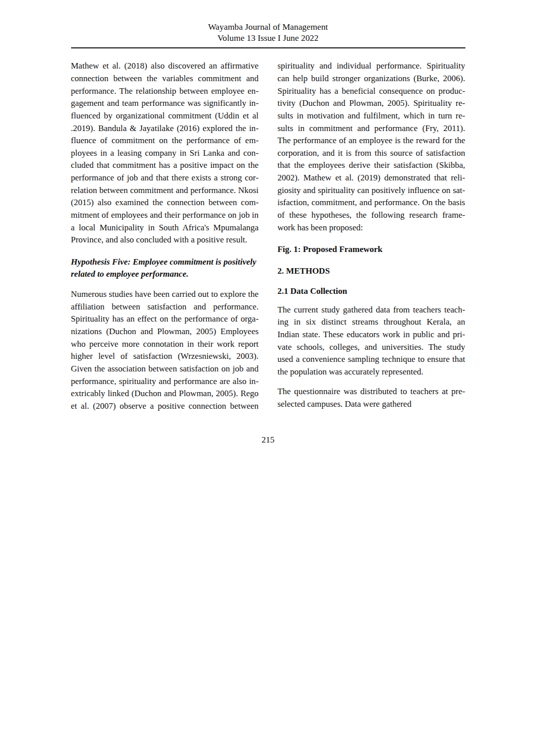Wayamba Journal of Management Volume 13 Issue I June 2022
Mathew et al. (2018) also discovered an affirmative connection between the variables commitment and performance. The relationship between employee engagement and team performance was significantly influenced by organizational commitment (Uddin et al .2019). Bandula & Jayatilake (2016) explored the influence of commitment on the performance of employees in a leasing company in Sri Lanka and concluded that commitment has a positive impact on the performance of job and that there exists a strong correlation between commitment and performance. Nkosi (2015) also examined the connection between commitment of employees and their performance on job in a local Municipality in South Africa's Mpumalanga Province, and also concluded with a positive result.
Hypothesis Five: Employee commitment is positively related to employee performance.
Numerous studies have been carried out to explore the affiliation between satisfaction and performance. Spirituality has an effect on the performance of organizations (Duchon and Plowman, 2005) Employees who perceive more connotation in their work report higher level of satisfaction (Wrzesniewski, 2003). Given the association between satisfaction on job and performance, spirituality and performance are also inextricably linked (Duchon and Plowman, 2005). Rego et al. (2007) observe a positive connection between spirituality and individual performance. Spirituality can help build stronger organizations (Burke, 2006). Spirituality has a beneficial consequence on productivity (Duchon and Plowman, 2005). Spirituality results in motivation and fulfilment, which in turn results in commitment and performance (Fry, 2011). The performance of an employee is the reward for the corporation, and it is from this source of satisfaction that the employees derive their satisfaction (Skibba, 2002). Mathew et al. (2019) demonstrated that religiosity and spirituality can positively influence on satisfaction, commitment, and performance. On the basis of these hypotheses, the following research framework has been proposed:
Fig. 1: Proposed Framework
2. METHODS
2.1 Data Collection
The current study gathered data from teachers teaching in six distinct streams throughout Kerala, an Indian state. These educators work in public and private schools, colleges, and universities. The study used a convenience sampling technique to ensure that the population was accurately represented.
The questionnaire was distributed to teachers at pre-selected campuses. Data were gathered
215